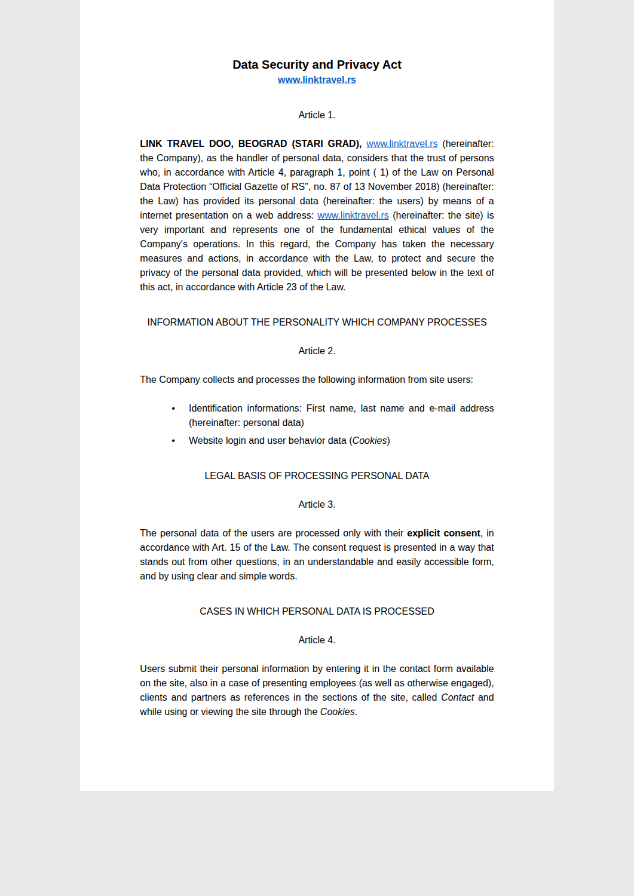Data Security and Privacy Act
www.linktravel.rs
Article 1.
LINK TRAVEL DOO, BEOGRAD (STARI GRAD), www.linktravel.rs (hereinafter: the Company), as the handler of personal data, considers that the trust of persons who, in accordance with Article 4, paragraph 1, point ( 1) of the Law on Personal Data Protection “Official Gazette of RS”, no. 87 of 13 November 2018) (hereinafter: the Law) has provided its personal data (hereinafter: the users) by means of a internet presentation on a web address: www.linktravel.rs (hereinafter: the site) is very important and represents one of the fundamental ethical values of the Company's operations. In this regard, the Company has taken the necessary measures and actions, in accordance with the Law, to protect and secure the privacy of the personal data provided, which will be presented below in the text of this act, in accordance with Article 23 of the Law.
INFORMATION ABOUT THE PERSONALITY WHICH COMPANY PROCESSES
Article 2.
The Company collects and processes the following information from site users:
Identification informations: First name, last name and e-mail address (hereinafter: personal data)
Website login and user behavior data (Cookies)
LEGAL BASIS OF PROCESSING PERSONAL DATA
Article 3.
The personal data of the users are processed only with their explicit consent, in accordance with Art. 15 of the Law. The consent request is presented in a way that stands out from other questions, in an understandable and easily accessible form, and by using clear and simple words.
CASES IN WHICH PERSONAL DATA IS PROCESSED
Article 4.
Users submit their personal information by entering it in the contact form available on the site, also in a case of presenting employees (as well as otherwise engaged), clients and partners as references in the sections of the site, called Contact and while using or viewing the site through the Cookies.